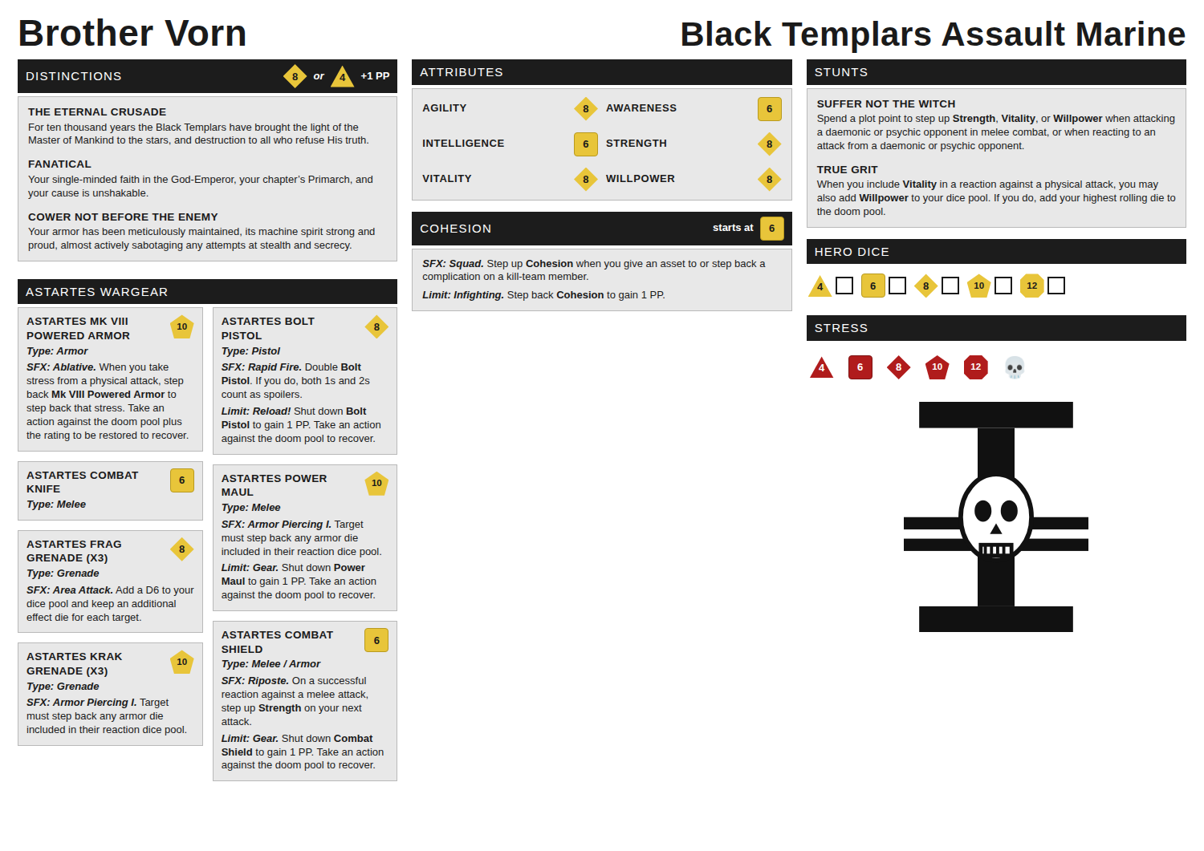Brother Vorn
Black Templars Assault Marine
DISTINCTIONS 8 or 4 +1 PP
The Eternal Crusade
For ten thousand years the Black Templars have brought the light of the Master of Mankind to the stars, and destruction to all who refuse His truth.
Fanatical
Your single-minded faith in the God-Emperor, your chapter’s Primarch, and your cause is unshakable.
Cower Not Before the Enemy
Your armor has been meticulously maintained, its machine spirit strong and proud, almost actively sabotaging any attempts at stealth and secrecy.
ASTARTES WARGEAR
Astartes Mk VIII Powered Armor
10
Type: Armor
SFX: Ablative. When you take stress from a physical attack, step back Mk VIII Powered Armor to step back that stress. Take an action against the doom pool plus the rating to be restored to recover.
Astartes Combat Knife
6
Type: Melee
Astartes Frag Grenade (x3)
8
Type: Grenade
SFX: Area Attack. Add a D6 to your dice pool and keep an additional effect die for each target.
Astartes Krak Grenade (x3)
10
Type: Grenade
SFX: Armor Piercing I. Target must step back any armor die included in their reaction dice pool.
Astartes Bolt Pistol
8
Type: Pistol
SFX: Rapid Fire. Double Bolt Pistol. If you do, both 1s and 2s count as spoilers.
Limit: Reload! Shut down Bolt Pistol to gain 1 PP. Take an action against the doom pool to recover.
Astartes Power Maul
10
Type: Melee
SFX: Armor Piercing I. Target must step back any armor die included in their reaction dice pool.
Limit: Gear. Shut down Power Maul to gain 1 PP. Take an action against the doom pool to recover.
Astartes Combat Shield
6
Type: Melee / Armor
SFX: Riposte. On a successful reaction against a melee attack, step up Strength on your next attack.
Limit: Gear. Shut down Combat Shield to gain 1 PP. Take an action against the doom pool to recover.
ATTRIBUTES
Agility 8
Awareness 6
Intelligence 6
Strength 8
Vitality 8
Willpower 8
COHESION starts at 6
SFX: Squad. Step up Cohesion when you give an asset to or step back a complication on a kill-team member.
Limit: Infighting. Step back Cohesion to gain 1 PP.
STUNTS
Suffer Not the Witch
Spend a plot point to step up Strength, Vitality, or Willpower when attacking a daemonic or psychic opponent in melee combat, or when reacting to an attack from a daemonic or psychic opponent.
True Grit
When you include Vitality in a reaction against a physical attack, you may also add Willpower to your dice pool. If you do, add your highest rolling die to the doom pool.
HERO DICE
4 6 8 10 12
STRESS
4 6 8 10 12 💀